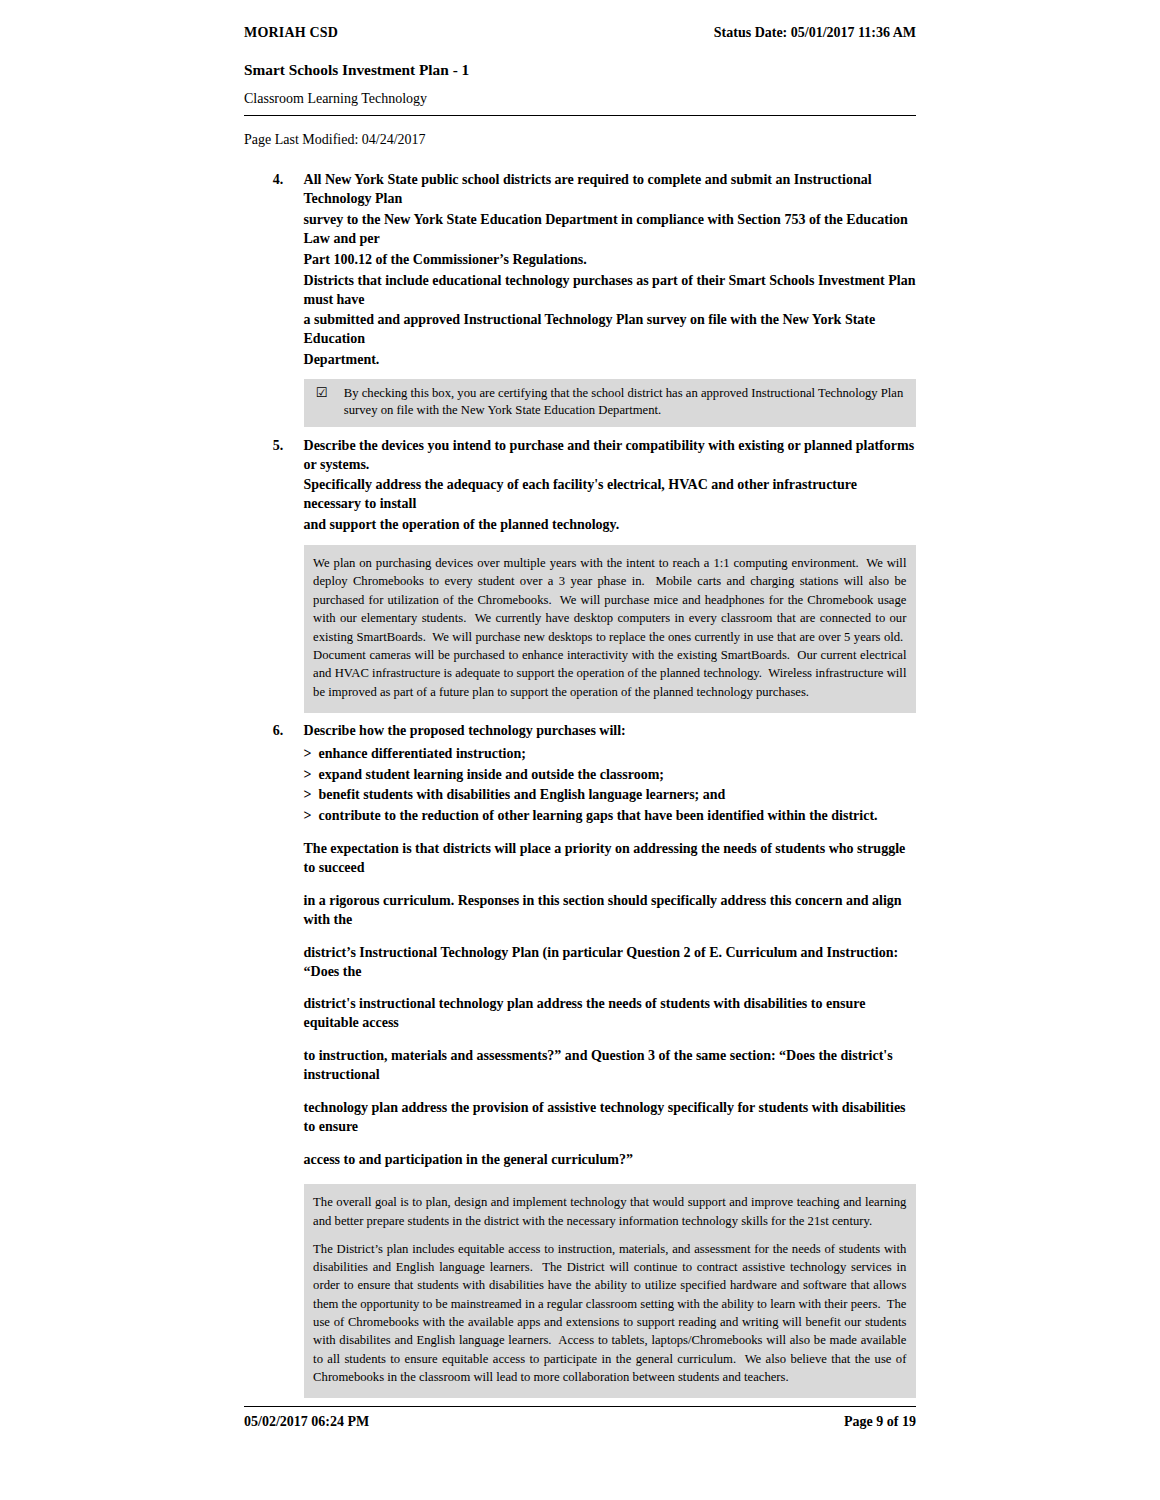MORIAH CSD
Status Date: 05/01/2017 11:36 AM
Smart Schools Investment Plan - 1
Classroom Learning Technology
Page Last Modified: 04/24/2017
4.
All New York State public school districts are required to complete and submit an Instructional Technology Plan
survey to the New York State Education Department in compliance with Section 753 of the Education Law and per
Part 100.12 of the Commissioner’s Regulations.
Districts that include educational technology purchases as part of their Smart Schools Investment Plan must have
a submitted and approved Instructional Technology Plan survey on file with the New York State Education
Department.
☑
By checking this box, you are certifying that the school district has an approved Instructional Technology Plan survey on file with the New York State Education Department.
5.
Describe the devices you intend to purchase and their compatibility with existing or planned platforms or systems.
Specifically address the adequacy of each facility's electrical, HVAC and other infrastructure necessary to install
and support the operation of the planned technology.
We plan on purchasing devices over multiple years with the intent to reach a 1:1 computing environment. We will deploy Chromebooks to every student over a 3 year phase in. Mobile carts and charging stations will also be purchased for utilization of the Chromebooks. We will purchase mice and headphones for the Chromebook usage with our elementary students. We currently have desktop computers in every classroom that are connected to our existing SmartBoards. We will purchase new desktops to replace the ones currently in use that are over 5 years old. Document cameras will be purchased to enhance interactivity with the existing SmartBoards. Our current electrical and HVAC infrastructure is adequate to support the operation of the planned technology. Wireless infrastructure will be improved as part of a future plan to support the operation of the planned technology purchases.
6.
Describe how the proposed technology purchases will:
enhance differentiated instruction;
expand student learning inside and outside the classroom;
benefit students with disabilities and English language learners; and
contribute to the reduction of other learning gaps that have been identified within the district.
The expectation is that districts will place a priority on addressing the needs of students who struggle to succeed
in a rigorous curriculum. Responses in this section should specifically address this concern and align with the
district’s Instructional Technology Plan (in particular Question 2 of E. Curriculum and Instruction: “Does the
district's instructional technology plan address the needs of students with disabilities to ensure equitable access
to instruction, materials and assessments?” and Question 3 of the same section: “Does the district's instructional
technology plan address the provision of assistive technology specifically for students with disabilities to ensure
access to and participation in the general curriculum?”
The overall goal is to plan, design and implement technology that would support and improve teaching and learning and better prepare students in the district with the necessary information technology skills for the 21st century.
The District’s plan includes equitable access to instruction, materials, and assessment for the needs of students with disabilities and English language learners. The District will continue to contract assistive technology services in order to ensure that students with disabilities have the ability to utilize specified hardware and software that allows them the opportunity to be mainstreamed in a regular classroom setting with the ability to learn with their peers. The use of Chromebooks with the available apps and extensions to support reading and writing will benefit our students with disabilites and English language learners. Access to tablets, laptops/Chromebooks will also be made available to all students to ensure equitable access to participate in the general curriculum. We also believe that the use of Chromebooks in the classroom will lead to more collaboration between students and teachers.
05/02/2017 06:24 PM
Page 9 of 19